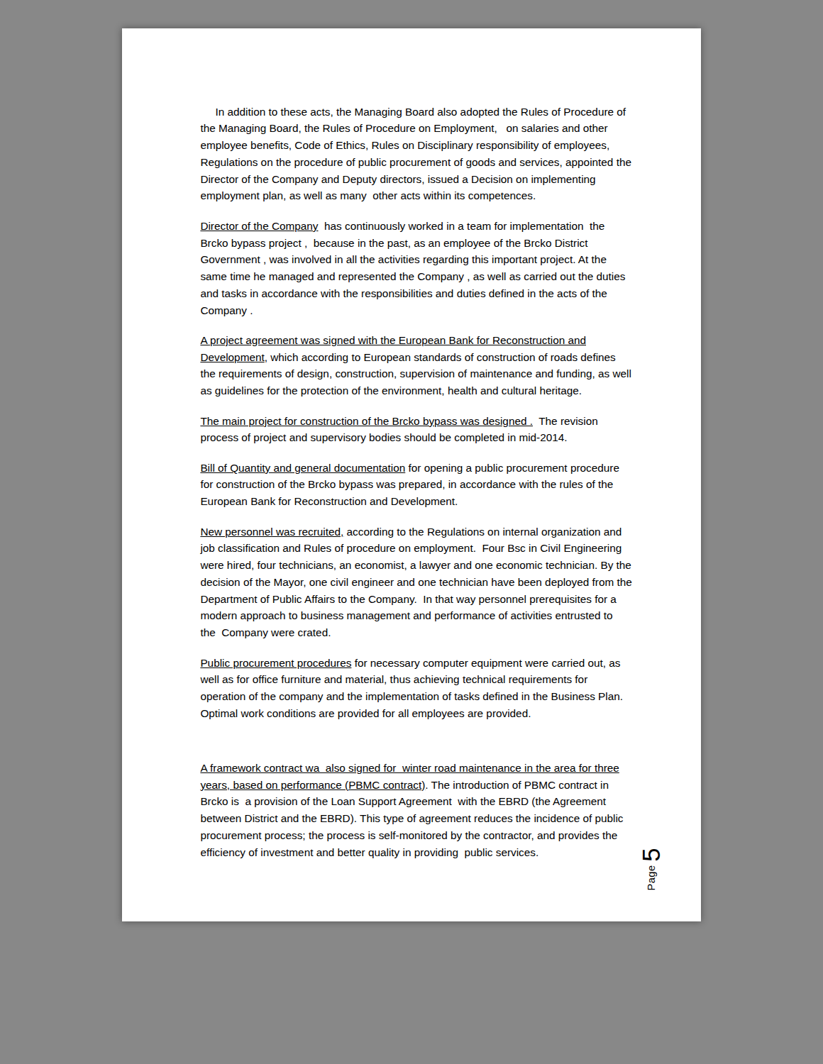In addition to these acts, the Managing Board also adopted the Rules of Procedure of the Managing Board, the Rules of Procedure on Employment, on salaries and other employee benefits, Code of Ethics, Rules on Disciplinary responsibility of employees, Regulations on the procedure of public procurement of goods and services, appointed the Director of the Company and Deputy directors, issued a Decision on implementing employment plan, as well as many other acts within its competences.
Director of the Company has continuously worked in a team for implementation the Brcko bypass project , because in the past, as an employee of the Brcko District Government , was involved in all the activities regarding this important project. At the same time he managed and represented the Company , as well as carried out the duties and tasks in accordance with the responsibilities and duties defined in the acts of the Company .
A project agreement was signed with the European Bank for Reconstruction and Development, which according to European standards of construction of roads defines the requirements of design, construction, supervision of maintenance and funding, as well as guidelines for the protection of the environment, health and cultural heritage.
The main project for construction of the Brcko bypass was designed . The revision process of project and supervisory bodies should be completed in mid-2014.
Bill of Quantity and general documentation for opening a public procurement procedure for construction of the Brcko bypass was prepared, in accordance with the rules of the European Bank for Reconstruction and Development.
New personnel was recruited, according to the Regulations on internal organization and job classification and Rules of procedure on employment. Four Bsc in Civil Engineering were hired, four technicians, an economist, a lawyer and one economic technician. By the decision of the Mayor, one civil engineer and one technician have been deployed from the Department of Public Affairs to the Company. In that way personnel prerequisites for a modern approach to business management and performance of activities entrusted to the Company were crated.
Public procurement procedures for necessary computer equipment were carried out, as well as for office furniture and material, thus achieving technical requirements for operation of the company and the implementation of tasks defined in the Business Plan. Optimal work conditions are provided for all employees are provided.
A framework contract wa also signed for winter road maintenance in the area for three years, based on performance (PBMC contract). The introduction of PBMC contract in Brcko is a provision of the Loan Support Agreement with the EBRD (the Agreement between District and the EBRD). This type of agreement reduces the incidence of public procurement process; the process is self-monitored by the contractor, and provides the efficiency of investment and better quality in providing public services.
Page 5